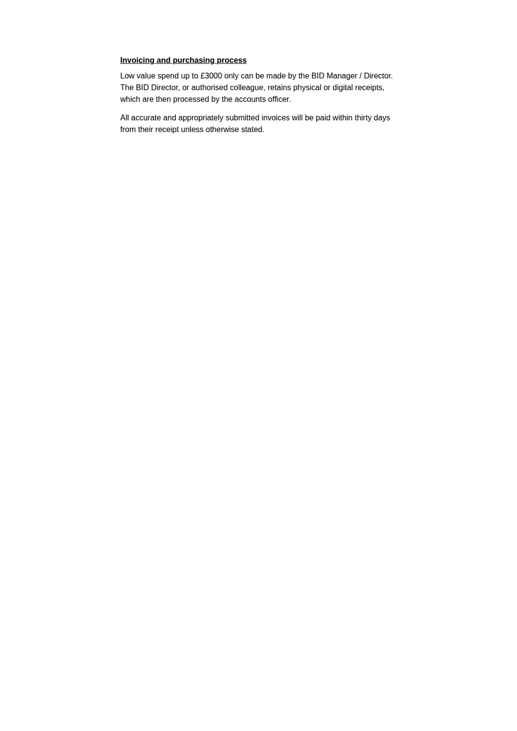Invoicing and purchasing process
Low value spend up to £3000 only can be made by the BID Manager / Director. The BID Director, or authorised colleague, retains physical or digital receipts, which are then processed by the accounts officer.
All accurate and appropriately submitted invoices will be paid within thirty days from their receipt unless otherwise stated.